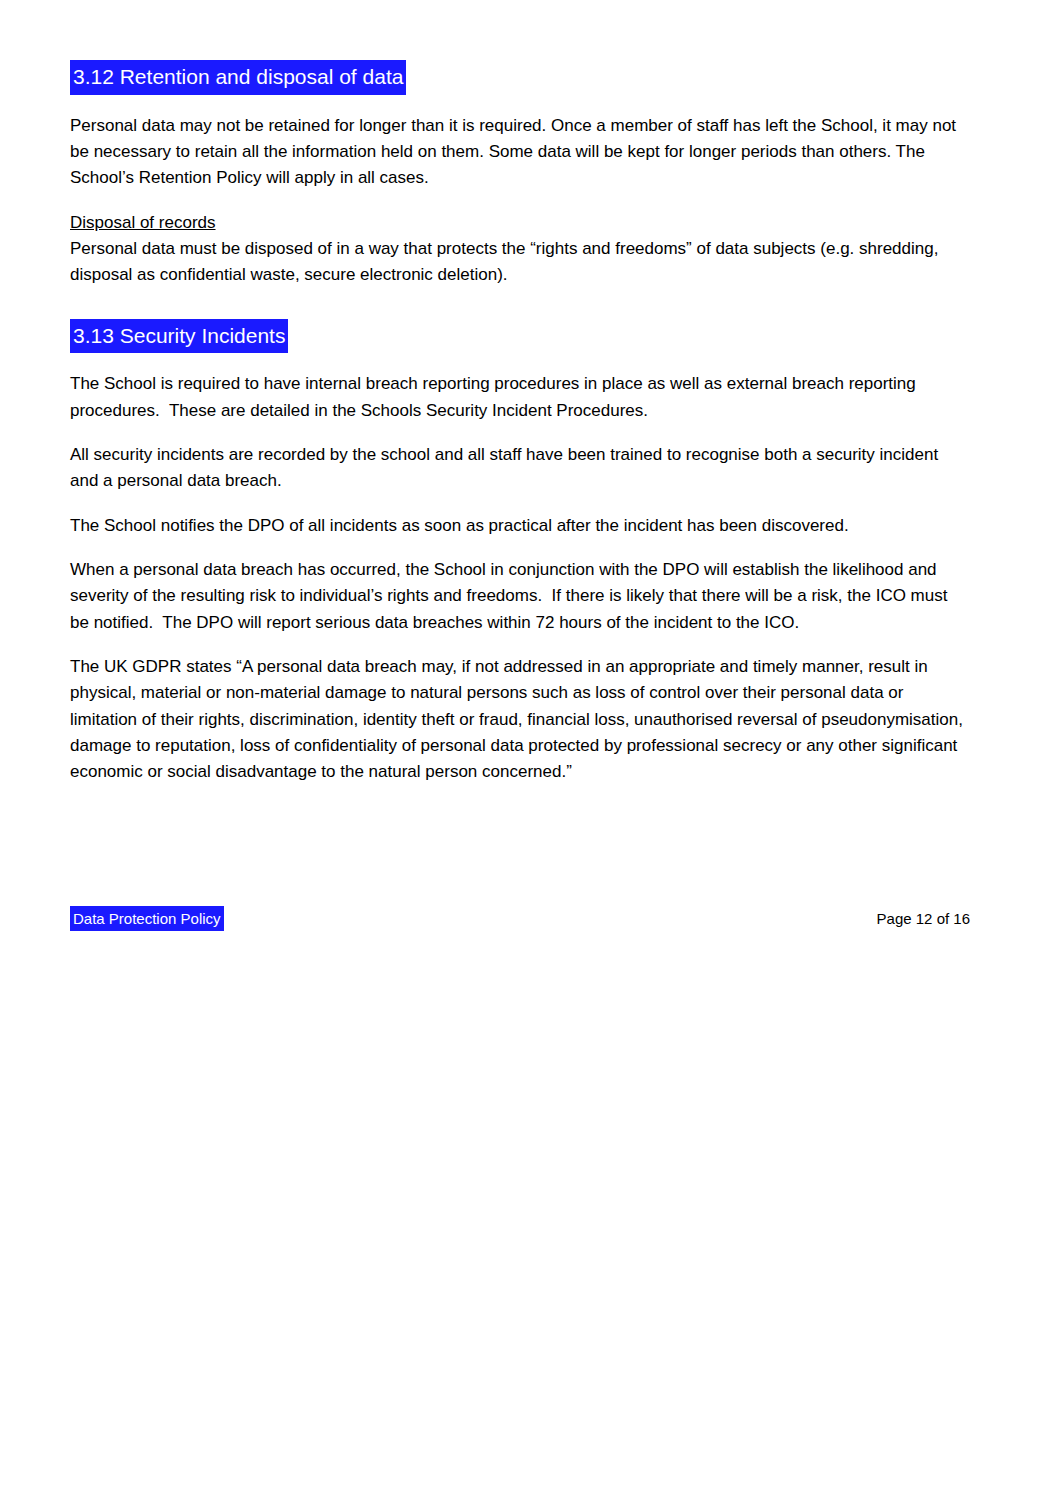3.12 Retention and disposal of data
Personal data may not be retained for longer than it is required. Once a member of staff has left the School, it may not be necessary to retain all the information held on them. Some data will be kept for longer periods than others. The School’s Retention Policy will apply in all cases.
Disposal of records
Personal data must be disposed of in a way that protects the “rights and freedoms” of data subjects (e.g. shredding, disposal as confidential waste, secure electronic deletion).
3.13 Security Incidents
The School is required to have internal breach reporting procedures in place as well as external breach reporting procedures. These are detailed in the Schools Security Incident Procedures.
All security incidents are recorded by the school and all staff have been trained to recognise both a security incident and a personal data breach.
The School notifies the DPO of all incidents as soon as practical after the incident has been discovered.
When a personal data breach has occurred, the School in conjunction with the DPO will establish the likelihood and severity of the resulting risk to individual’s rights and freedoms. If there is likely that there will be a risk, the ICO must be notified. The DPO will report serious data breaches within 72 hours of the incident to the ICO.
The UK GDPR states “A personal data breach may, if not addressed in an appropriate and timely manner, result in physical, material or non-material damage to natural persons such as loss of control over their personal data or limitation of their rights, discrimination, identity theft or fraud, financial loss, unauthorised reversal of pseudonymisation, damage to reputation, loss of confidentiality of personal data protected by professional secrecy or any other significant economic or social disadvantage to the natural person concerned.”
Data Protection Policy Page 12 of 16